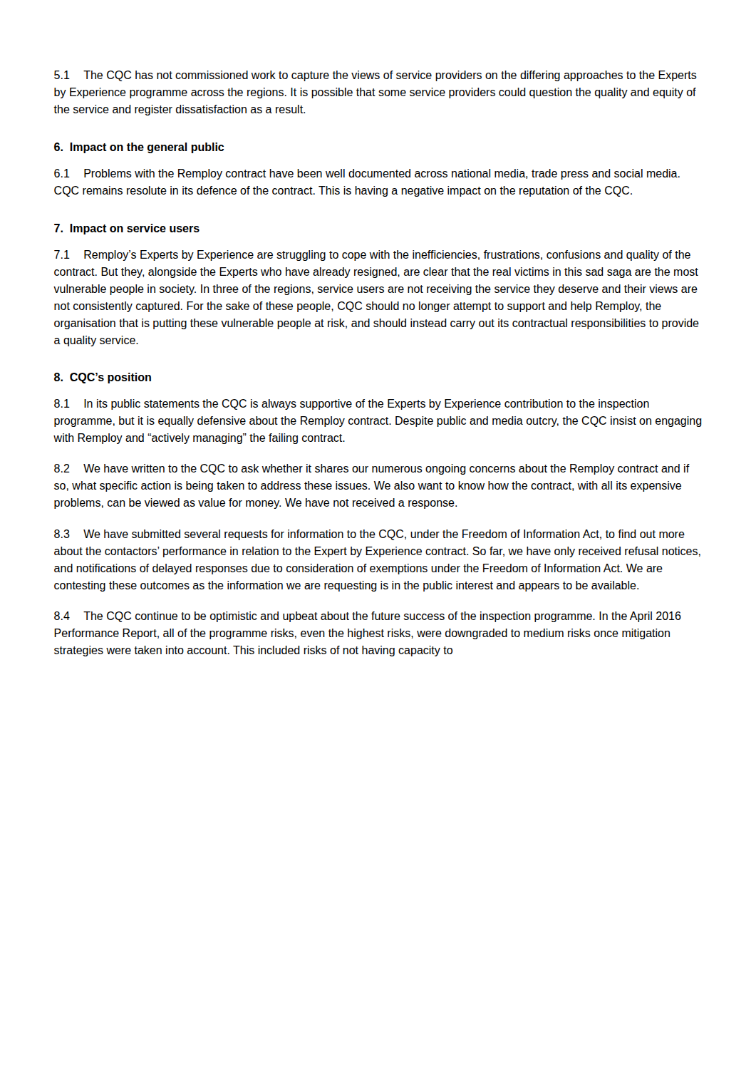5.1 The CQC has not commissioned work to capture the views of service providers on the differing approaches to the Experts by Experience programme across the regions. It is possible that some service providers could question the quality and equity of the service and register dissatisfaction as a result.
6. Impact on the general public
6.1 Problems with the Remploy contract have been well documented across national media, trade press and social media. CQC remains resolute in its defence of the contract. This is having a negative impact on the reputation of the CQC.
7. Impact on service users
7.1 Remploy’s Experts by Experience are struggling to cope with the inefficiencies, frustrations, confusions and quality of the contract. But they, alongside the Experts who have already resigned, are clear that the real victims in this sad saga are the most vulnerable people in society. In three of the regions, service users are not receiving the service they deserve and their views are not consistently captured. For the sake of these people, CQC should no longer attempt to support and help Remploy, the organisation that is putting these vulnerable people at risk, and should instead carry out its contractual responsibilities to provide a quality service.
8. CQC’s position
8.1 In its public statements the CQC is always supportive of the Experts by Experience contribution to the inspection programme, but it is equally defensive about the Remploy contract. Despite public and media outcry, the CQC insist on engaging with Remploy and “actively managing” the failing contract.
8.2 We have written to the CQC to ask whether it shares our numerous ongoing concerns about the Remploy contract and if so, what specific action is being taken to address these issues. We also want to know how the contract, with all its expensive problems, can be viewed as value for money. We have not received a response.
8.3 We have submitted several requests for information to the CQC, under the Freedom of Information Act, to find out more about the contactors’ performance in relation to the Expert by Experience contract. So far, we have only received refusal notices, and notifications of delayed responses due to consideration of exemptions under the Freedom of Information Act. We are contesting these outcomes as the information we are requesting is in the public interest and appears to be available.
8.4 The CQC continue to be optimistic and upbeat about the future success of the inspection programme. In the April 2016 Performance Report, all of the programme risks, even the highest risks, were downgraded to medium risks once mitigation strategies were taken into account. This included risks of not having capacity to